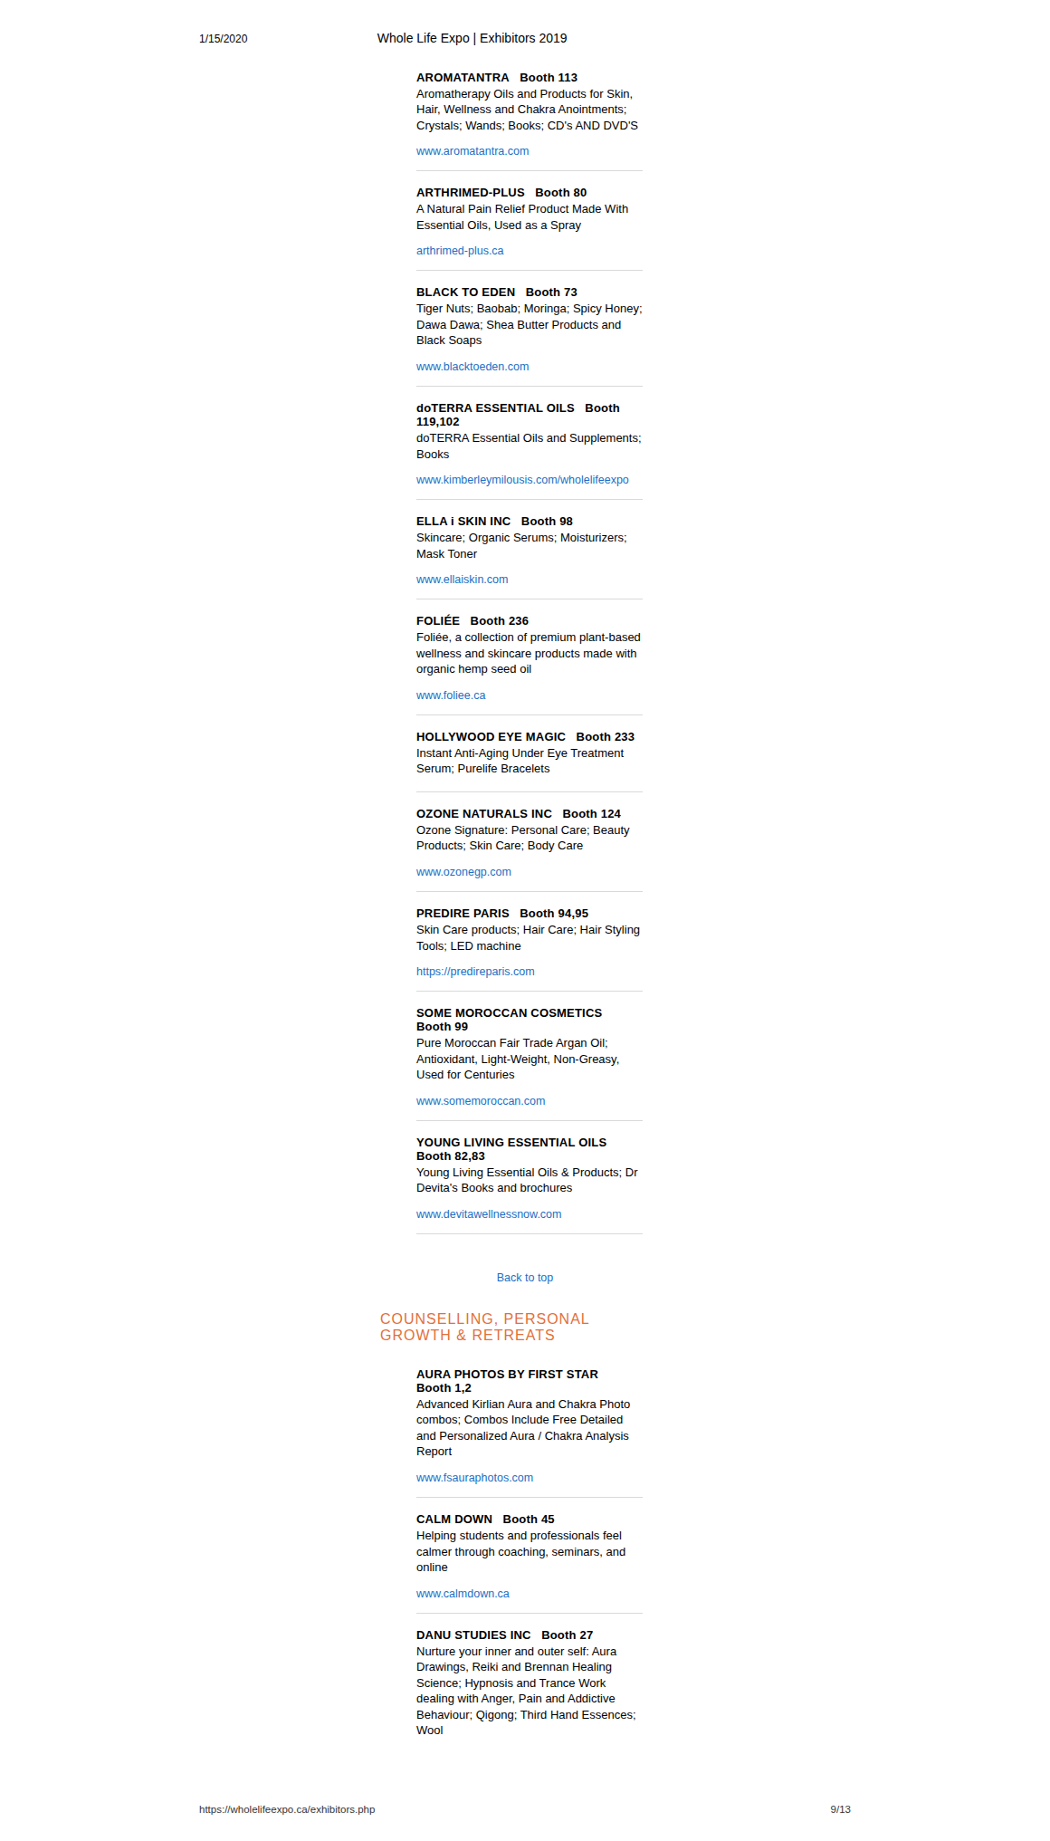1/15/2020 Whole Life Expo | Exhibitors 2019
AROMATANTRA Booth 113
Aromatherapy Oils and Products for Skin, Hair, Wellness and Chakra Anointments; Crystals; Wands; Books; CD's AND DVD'S
www.aromatantra.com
ARTHRIMED-PLUS Booth 80
A Natural Pain Relief Product Made With Essential Oils, Used as a Spray
arthrimed-plus.ca
BLACK TO EDEN Booth 73
Tiger Nuts; Baobab; Moringa; Spicy Honey; Dawa Dawa; Shea Butter Products and Black Soaps
www.blacktoeden.com
doTERRA ESSENTIAL OILS Booth 119,102
doTERRA Essential Oils and Supplements; Books
www.kimberleymilousis.com/wholelifeexpo
ELLA i SKIN INC Booth 98
Skincare; Organic Serums; Moisturizers; Mask Toner
www.ellaiskin.com
FOLIÉE Booth 236
Foliée, a collection of premium plant-based wellness and skincare products made with organic hemp seed oil
www.foliee.ca
HOLLYWOOD EYE MAGIC Booth 233
Instant Anti-Aging Under Eye Treatment Serum; Purelife Bracelets
OZONE NATURALS INC Booth 124
Ozone Signature: Personal Care; Beauty Products; Skin Care; Body Care
www.ozonegp.com
PREDIRE PARIS Booth 94,95
Skin Care products; Hair Care; Hair Styling Tools; LED machine
https://predireparis.com
SOME MOROCCAN COSMETICS Booth 99
Pure Moroccan Fair Trade Argan Oil; Antioxidant, Light-Weight, Non-Greasy, Used for Centuries
www.somemoroccan.com
YOUNG LIVING ESSENTIAL OILS Booth 82,83
Young Living Essential Oils & Products; Dr Devita's Books and brochures
www.devitawellnessnow.com
Back to top
COUNSELLING, PERSONAL GROWTH & RETREATS
AURA PHOTOS BY FIRST STAR Booth 1,2
Advanced Kirlian Aura and Chakra Photo combos; Combos Include Free Detailed and Personalized Aura / Chakra Analysis Report
www.fsauraphotos.com
CALM DOWN Booth 45
Helping students and professionals feel calmer through coaching, seminars, and online
www.calmdown.ca
DANU STUDIES INC Booth 27
Nurture your inner and outer self: Aura Drawings, Reiki and Brennan Healing Science; Hypnosis and Trance Work dealing with Anger, Pain and Addictive Behaviour; Qigong; Third Hand Essences; Wool
https://wholelifeexpo.ca/exhibitors.php 9/13